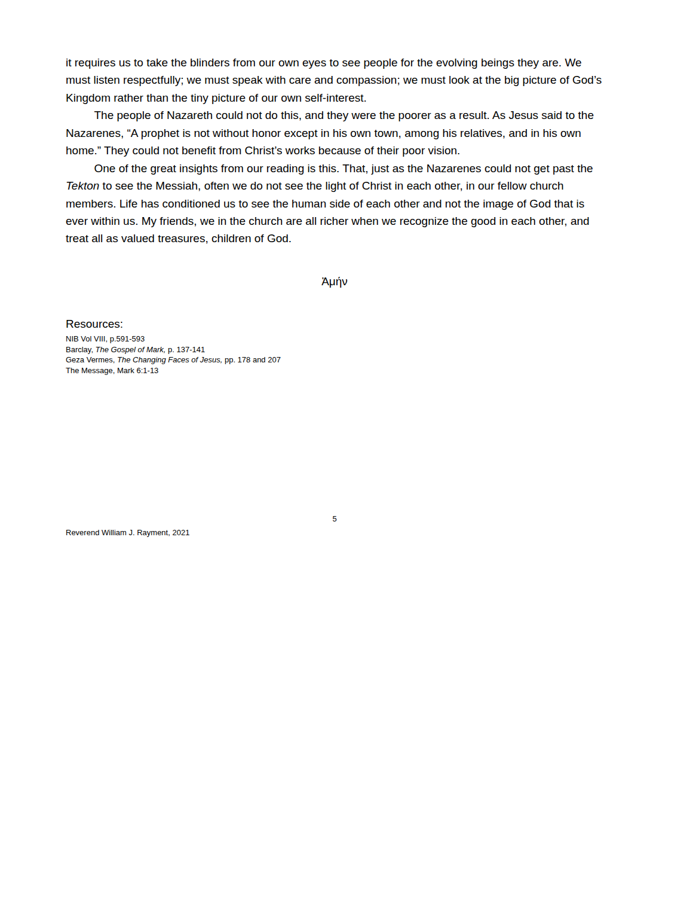it requires us to take the blinders from our own eyes to see people for the evolving beings they are. We must listen respectfully; we must speak with care and compassion; we must look at the big picture of God’s Kingdom rather than the tiny picture of our own self-interest.
The people of Nazareth could not do this, and they were the poorer as a result. As Jesus said to the Nazarenes, “A prophet is not without honor except in his own town, among his relatives, and in his own home.” They could not benefit from Christ’s works because of their poor vision.
One of the great insights from our reading is this. That, just as the Nazarenes could not get past the Tekton to see the Messiah, often we do not see the light of Christ in each other, in our fellow church members. Life has conditioned us to see the human side of each other and not the image of God that is ever within us. My friends, we in the church are all richer when we recognize the good in each other, and treat all as valued treasures, children of God.
Ἀμήν
Resources:
NIB Vol VIII, p.591-593
Barclay, The Gospel of Mark, p. 137-141
Geza Vermes, The Changing Faces of Jesus, pp. 178 and 207
The Message, Mark 6:1-13
5
Reverend William J. Rayment, 2021